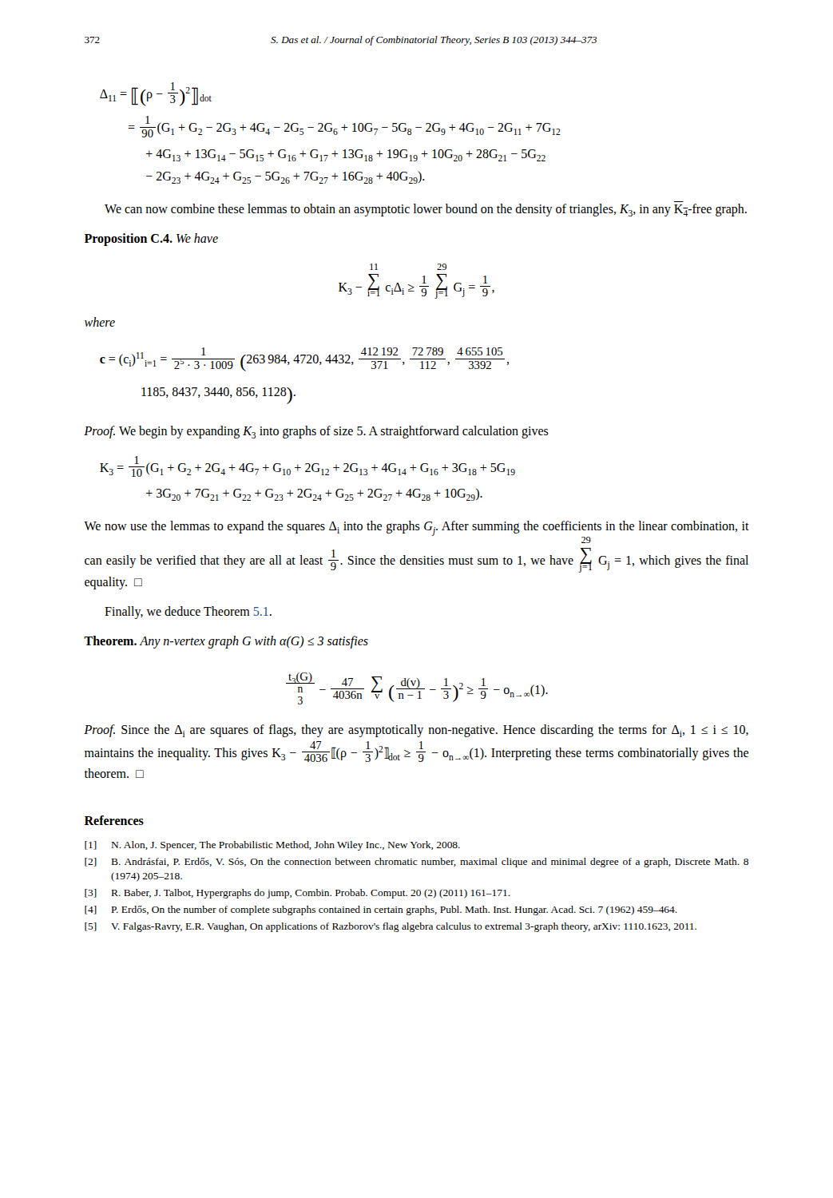372 S. Das et al. / Journal of Combinatorial Theory, Series B 103 (2013) 344–373
Δ11 = ⟦(ρ − 13)2⟧dot
= 190(G1 + G2 − 2G3 + 4G4 − 2G5 − 2G6 + 10G7 − 5G8 − 2G9 + 4G10 − 2G11 + 7G12
+ 4G13 + 13G14 − 5G15 + G16 + G17 + 13G18 + 19G19 + 10G20 + 28G21 − 5G22
− 2G23 + 4G24 + G25 − 5G26 + 7G27 + 16G28 + 40G29).
We can now combine these lemmas to obtain an asymptotic lower bound on the density of triangles, K3, in any K4-free graph.
Proposition C.4. We have
K3 − 11∑i=1 ciΔi ≥ 19 29∑j=1 Gj = 19,
where
c = (ci)11i=1 = 125 · 3 · 1009 (263 984, 4720, 4432, 412 192371, 72 789112, 4 655 1053392,
1185, 8437, 3440, 856, 1128).
Proof. We begin by expanding K3 into graphs of size 5. A straightforward calculation gives
K3 = 110(G1 + G2 + 2G4 + 4G7 + G10 + 2G12 + 2G13 + 4G14 + G16 + 3G18 + 5G19
+ 3G20 + 7G21 + G22 + G23 + 2G24 + G25 + 2G27 + 4G28 + 10G29).
We now use the lemmas to expand the squares Δi into the graphs Gj. After summing the coefficients in the linear combination, it can easily be verified that they are all at least 19. Since the densities must sum to 1, we have 29∑j=1 Gj = 1, which gives the final equality. □
Finally, we deduce Theorem 5.1.
Theorem. Any n-vertex graph G with α(G) ≤ 3 satisfies
t3(G) n 3 − 474036n ∑v (d(v) n − 1 − 13)2 ≥ 19 − on→∞(1).
Proof. Since the Δi are squares of flags, they are asymptotically non-negative. Hence discarding the terms for Δi, 1 ≤ i ≤ 10, maintains the inequality. This gives K3 − 474036⟦(ρ − 13)2⟧dot ≥ 19 − on→∞(1). Interpreting these terms combinatorially gives the theorem. □
References
[1] N. Alon, J. Spencer, The Probabilistic Method, John Wiley Inc., New York, 2008.
[2] B. Andrásfai, P. Erdős, V. Sós, On the connection between chromatic number, maximal clique and minimal degree of a graph, Discrete Math. 8 (1974) 205–218.
[3] R. Baber, J. Talbot, Hypergraphs do jump, Combin. Probab. Comput. 20 (2) (2011) 161–171.
[4] P. Erdős, On the number of complete subgraphs contained in certain graphs, Publ. Math. Inst. Hungar. Acad. Sci. 7 (1962) 459–464.
[5] V. Falgas-Ravry, E.R. Vaughan, On applications of Razborov's flag algebra calculus to extremal 3-graph theory, arXiv: 1110.1623, 2011.